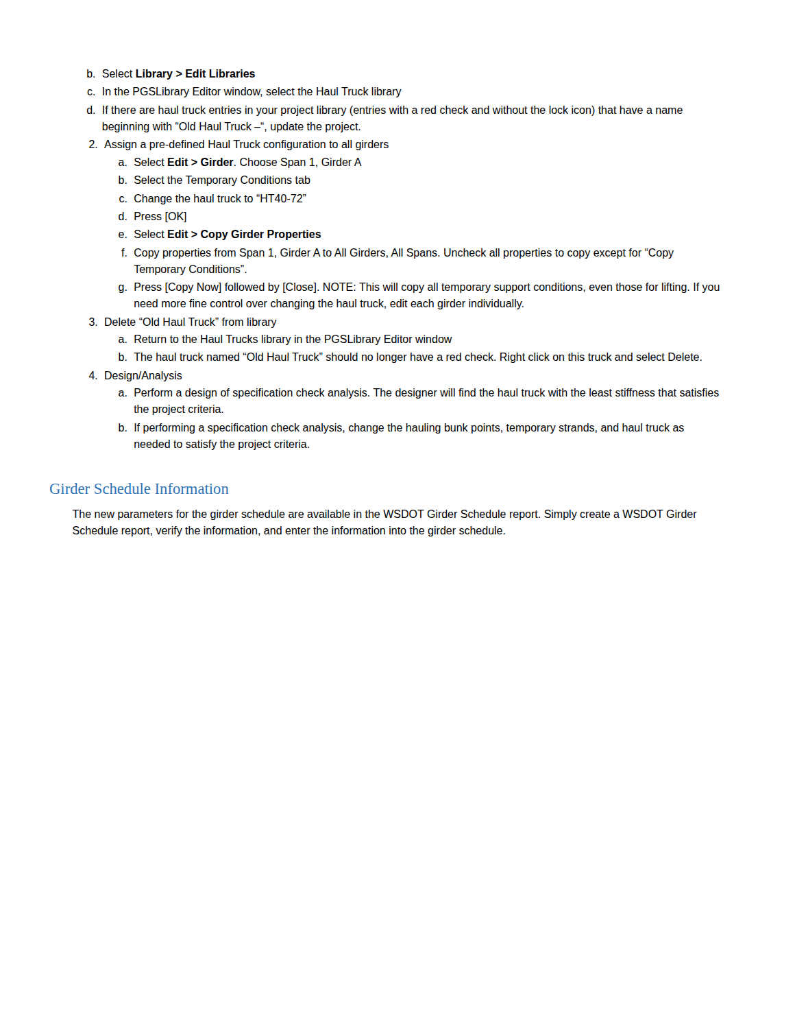Select Library > Edit Libraries
In the PGSLibrary Editor window, select the Haul Truck library
If there are haul truck entries in your project library (entries with a red check and without the lock icon) that have a name beginning with “Old Haul Truck –“, update the project.
Assign a pre-defined Haul Truck configuration to all girders
Select Edit > Girder. Choose Span 1, Girder A
Select the Temporary Conditions tab
Change the haul truck to “HT40-72”
Press [OK]
Select Edit > Copy Girder Properties
Copy properties from Span 1, Girder A to All Girders, All Spans. Uncheck all properties to copy except for “Copy Temporary Conditions”.
Press [Copy Now] followed by [Close]. NOTE: This will copy all temporary support conditions, even those for lifting. If you need more fine control over changing the haul truck, edit each girder individually.
Delete “Old Haul Truck” from library
Return to the Haul Trucks library in the PGSLibrary Editor window
The haul truck named “Old Haul Truck” should no longer have a red check. Right click on this truck and select Delete.
Design/Analysis
Perform a design of specification check analysis. The designer will find the haul truck with the least stiffness that satisfies the project criteria.
If performing a specification check analysis, change the hauling bunk points, temporary strands, and haul truck as needed to satisfy the project criteria.
Girder Schedule Information
The new parameters for the girder schedule are available in the WSDOT Girder Schedule report. Simply create a WSDOT Girder Schedule report, verify the information, and enter the information into the girder schedule.